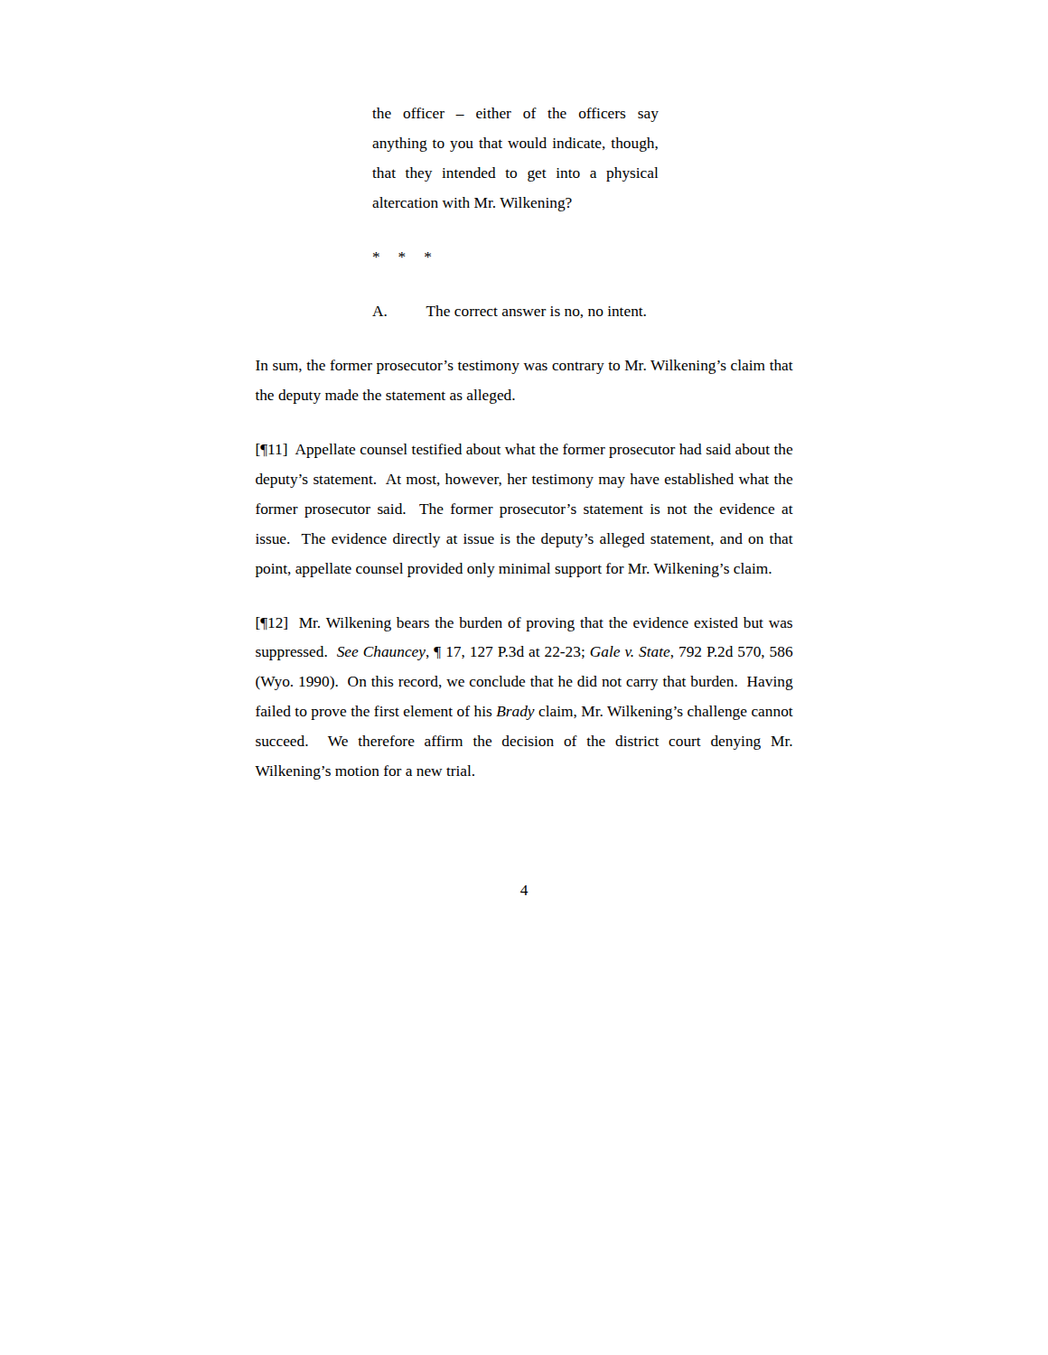the officer – either of the officers say anything to you that would indicate, though, that they intended to get into a physical altercation with Mr. Wilkening?
* * *
A.
The correct answer is no, no intent.
In sum, the former prosecutor’s testimony was contrary to Mr. Wilkening’s claim that the deputy made the statement as alleged.
[¶11] Appellate counsel testified about what the former prosecutor had said about the deputy’s statement. At most, however, her testimony may have established what the former prosecutor said. The former prosecutor’s statement is not the evidence at issue. The evidence directly at issue is the deputy’s alleged statement, and on that point, appellate counsel provided only minimal support for Mr. Wilkening’s claim.
[¶12] Mr. Wilkening bears the burden of proving that the evidence existed but was suppressed. See Chauncey, ¶ 17, 127 P.3d at 22-23; Gale v. State, 792 P.2d 570, 586 (Wyo. 1990). On this record, we conclude that he did not carry that burden. Having failed to prove the first element of his Brady claim, Mr. Wilkening’s challenge cannot succeed. We therefore affirm the decision of the district court denying Mr. Wilkening’s motion for a new trial.
4